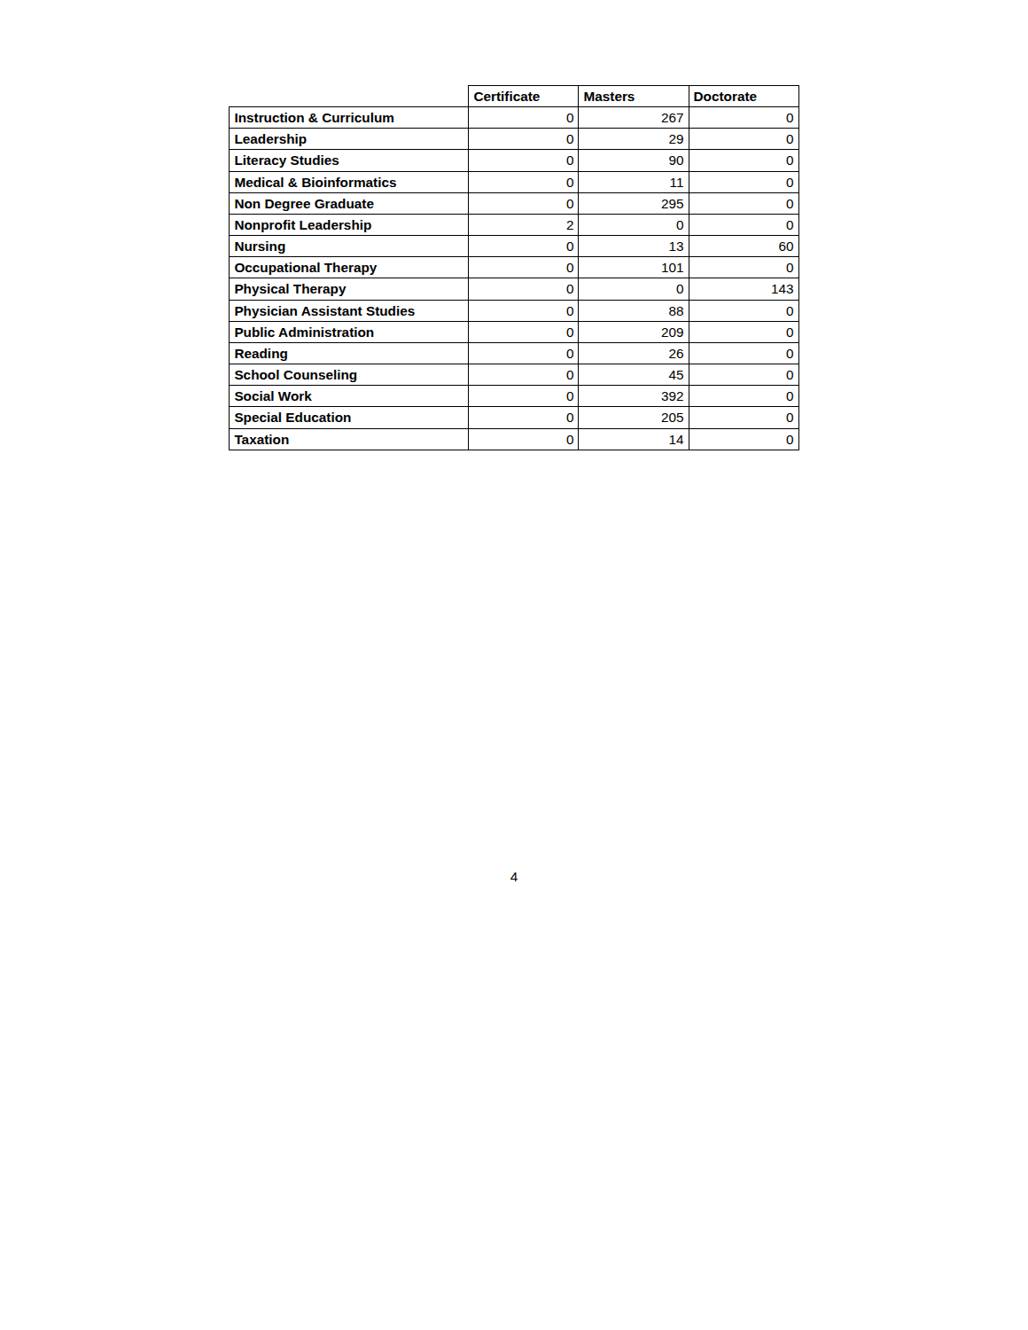| | Certificate | Masters | Doctorate |
| --- | --- | --- | --- |
| Instruction & Curriculum | 0 | 267 | 0 |
| Leadership | 0 | 29 | 0 |
| Literacy Studies | 0 | 90 | 0 |
| Medical & Bioinformatics | 0 | 11 | 0 |
| Non Degree Graduate | 0 | 295 | 0 |
| Nonprofit Leadership | 2 | 0 | 0 |
| Nursing | 0 | 13 | 60 |
| Occupational Therapy | 0 | 101 | 0 |
| Physical Therapy | 0 | 0 | 143 |
| Physician Assistant Studies | 0 | 88 | 0 |
| Public Administration | 0 | 209 | 0 |
| Reading | 0 | 26 | 0 |
| School Counseling | 0 | 45 | 0 |
| Social Work | 0 | 392 | 0 |
| Special Education | 0 | 205 | 0 |
| Taxation | 0 | 14 | 0 |
4